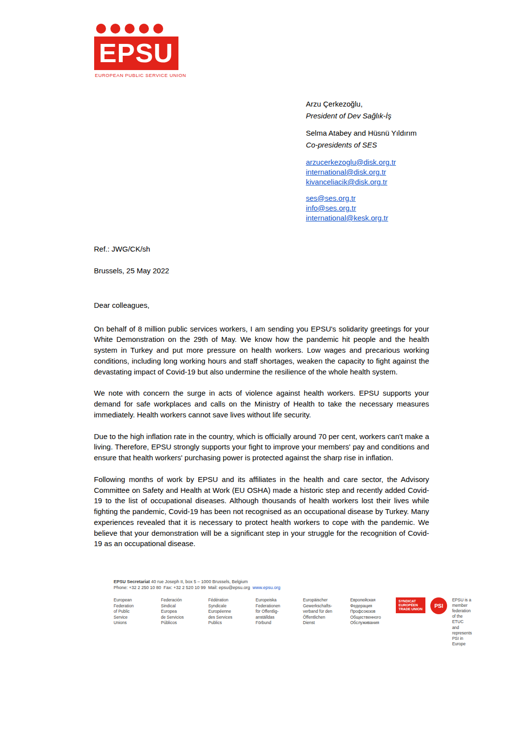EPSU
EUROPEAN PUBLIC SERVICE UNION
Arzu Çerkezoğlu,
President of Dev Sağlık-İş
Selma Atabey and Hüsnü Yıldırım
Co-presidents of SES
arzucerkezoglu@disk.org.tr international@disk.org.tr kivanceliacik@disk.org.tr
ses@ses.org.tr info@ses.org.tr international@kesk.org.tr
Ref.: JWG/CK/sh
Brussels, 25 May 2022
Dear colleagues,
On behalf of 8 million public services workers, I am sending you EPSU's solidarity greetings for your White Demonstration on the 29th of May. We know how the pandemic hit people and the health system in Turkey and put more pressure on health workers. Low wages and precarious working conditions, including long working hours and staff shortages, weaken the capacity to fight against the devastating impact of Covid-19 but also undermine the resilience of the whole health system.
We note with concern the surge in acts of violence against health workers. EPSU supports your demand for safe workplaces and calls on the Ministry of Health to take the necessary measures immediately. Health workers cannot save lives without life security.
Due to the high inflation rate in the country, which is officially around 70 per cent, workers can't make a living. Therefore, EPSU strongly supports your fight to improve your members' pay and conditions and ensure that health workers' purchasing power is protected against the sharp rise in inflation.
Following months of work by EPSU and its affiliates in the health and care sector, the Advisory Committee on Safety and Health at Work (EU OSHA) made a historic step and recently added Covid-19 to the list of occupational diseases. Although thousands of health workers lost their lives while fighting the pandemic, Covid-19 has been not recognised as an occupational disease by Turkey. Many experiences revealed that it is necessary to protect health workers to cope with the pandemic. We believe that your demonstration will be a significant step in your struggle for the recognition of Covid-19 as an occupational disease.
EPSU Secretariat 40 rue Joseph II, box 5 – 1000 Brussels, Belgium
Phone: +32 2 250 10 80 Fax: +32 2 520 10 99 Mail: epsu@epsu.org www.epsu.org
European
Federation
of Public
Service
Unions
Federación
Sindical
Europea
de Servicios
Públicos
Fédération
Syndicale
Européenne
des Services
Publics
Europeiska
Federationen
för Offentlig-
anställdas
Förbund
Europäischer
Gewerkschafts-
verband für den
Öffentlichen
Dienst
Европейская
Федерация
Профсоюзов
Общественного
Обслуживания
SYNDICAT
EUROPÉEN
TRADE UNION
PSI
EPSU is a member
federation of the ETUC
and represents
PSI in Europe